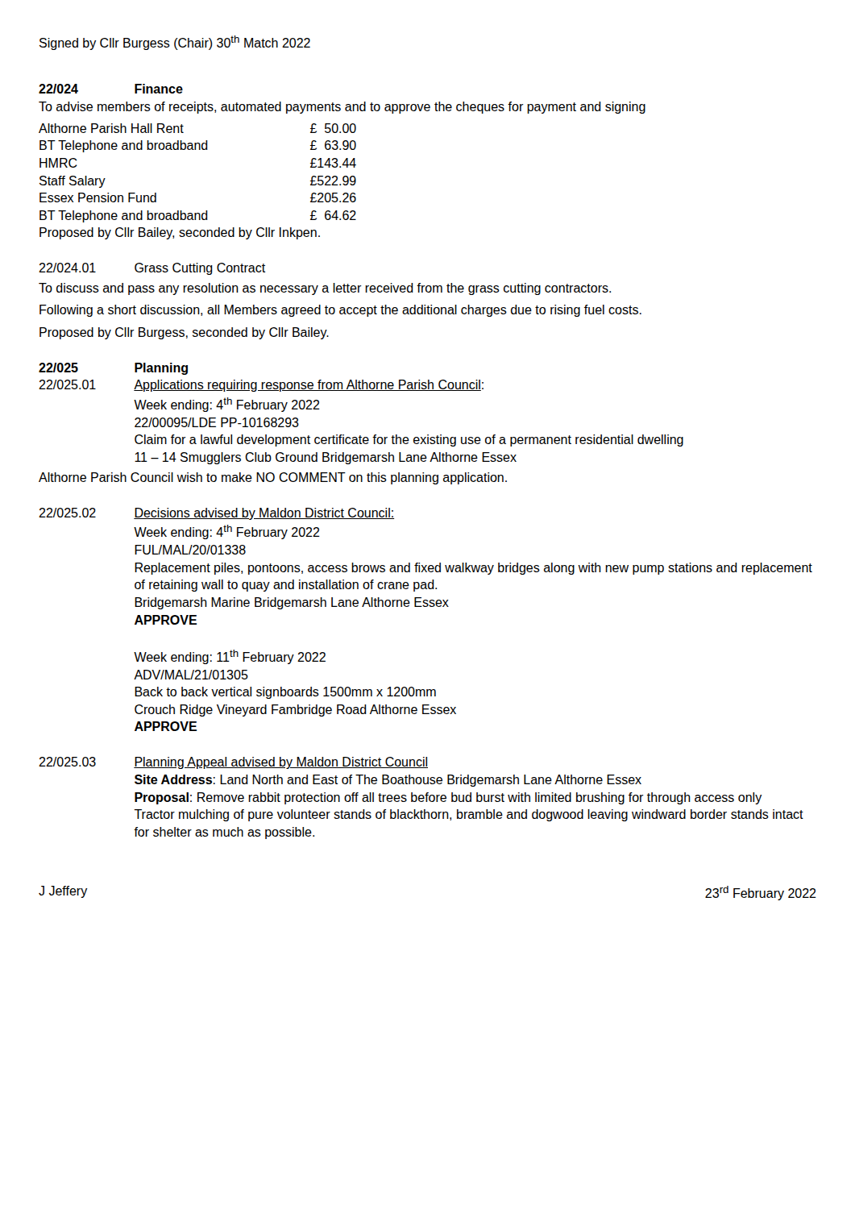Signed by Cllr Burgess (Chair) 30th Match 2022
22/024 Finance
To advise members of receipts, automated payments and to approve the cheques for payment and signing
| Althorne Parish Hall Rent | £ 50.00 |
| BT Telephone and broadband | £ 63.90 |
| HMRC | £143.44 |
| Staff Salary | £522.99 |
| Essex Pension Fund | £205.26 |
| BT Telephone and broadband | £ 64.62 |
Proposed by Cllr Bailey, seconded by Cllr Inkpen.
22/024.01 Grass Cutting Contract
To discuss and pass any resolution as necessary a letter received from the grass cutting contractors.
Following a short discussion, all Members agreed to accept the additional charges due to rising fuel costs.
Proposed by Cllr Burgess, seconded by Cllr Bailey.
22/025 Planning
22/025.01 Applications requiring response from Althorne Parish Council:
Week ending: 4th February 2022
22/00095/LDE PP-10168293
Claim for a lawful development certificate for the existing use of a permanent residential dwelling
11 – 14 Smugglers Club Ground Bridgemarsh Lane Althorne Essex
Althorne Parish Council wish to make NO COMMENT on this planning application.
22/025.02 Decisions advised by Maldon District Council:
Week ending: 4th February 2022
FUL/MAL/20/01338
Replacement piles, pontoons, access brows and fixed walkway bridges along with new pump stations and replacement of retaining wall to quay and installation of crane pad.
Bridgemarsh Marine Bridgemarsh Lane Althorne Essex
APPROVE
Week ending: 11th February 2022
ADV/MAL/21/01305
Back to back vertical signboards 1500mm x 1200mm
Crouch Ridge Vineyard Fambridge Road Althorne Essex
APPROVE
22/025.03 Planning Appeal advised by Maldon District Council
Site Address: Land North and East of The Boathouse Bridgemarsh Lane Althorne Essex
Proposal: Remove rabbit protection off all trees before bud burst with limited brushing for through access only
Tractor mulching of pure volunteer stands of blackthorn, bramble and dogwood leaving windward border stands intact for shelter as much as possible.
J Jeffery 23rd February 2022